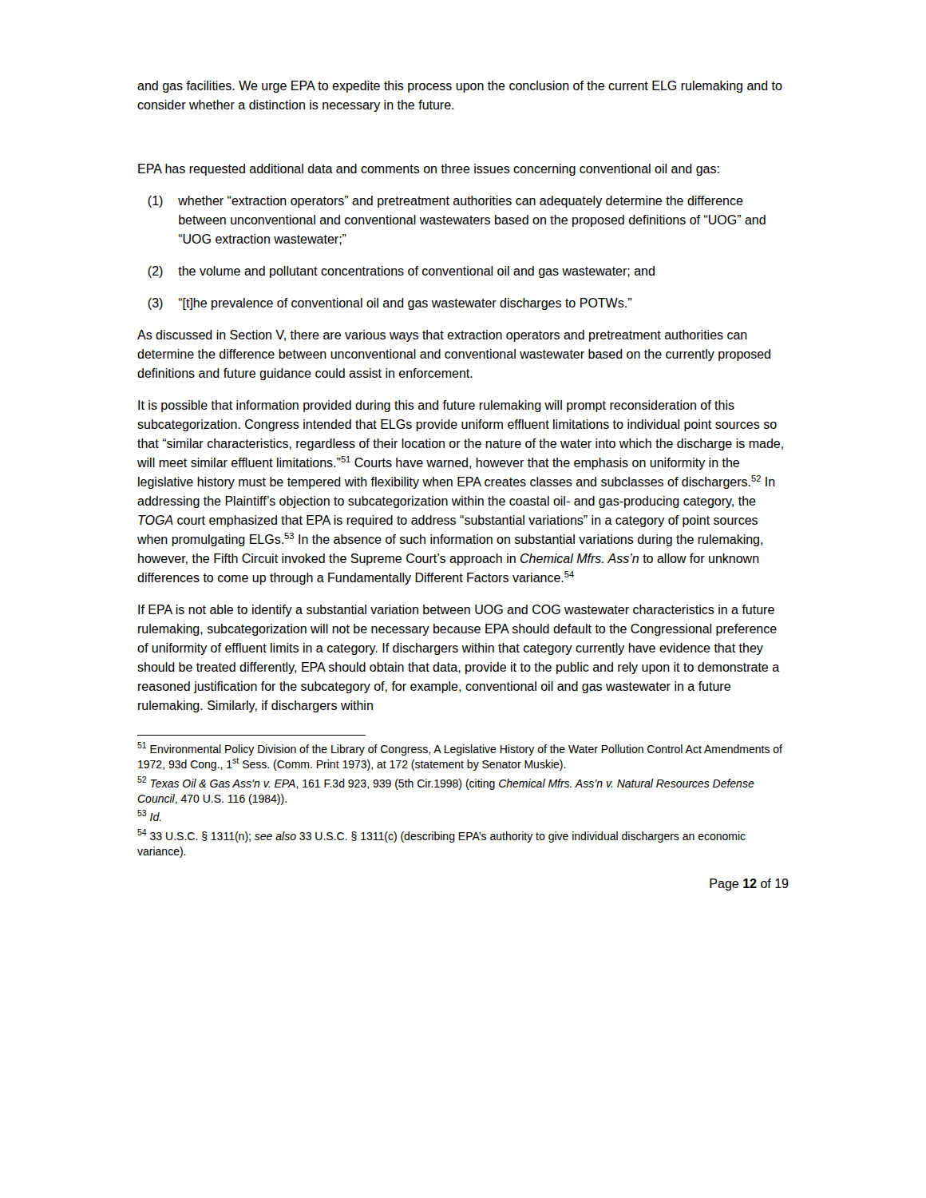and gas facilities. We urge EPA to expedite this process upon the conclusion of the current ELG rulemaking and to consider whether a distinction is necessary in the future.
EPA has requested additional data and comments on three issues concerning conventional oil and gas:
(1) whether “extraction operators” and pretreatment authorities can adequately determine the difference between unconventional and conventional wastewaters based on the proposed definitions of “UOG” and “UOG extraction wastewater;”
(2) the volume and pollutant concentrations of conventional oil and gas wastewater; and
(3)“[t]he prevalence of conventional oil and gas wastewater discharges to POTWs.”
As discussed in Section V, there are various ways that extraction operators and pretreatment authorities can determine the difference between unconventional and conventional wastewater based on the currently proposed definitions and future guidance could assist in enforcement.
It is possible that information provided during this and future rulemaking will prompt reconsideration of this subcategorization. Congress intended that ELGs provide uniform effluent limitations to individual point sources so that “similar characteristics, regardless of their location or the nature of the water into which the discharge is made, will meet similar effluent limitations.”51 Courts have warned, however that the emphasis on uniformity in the legislative history must be tempered with flexibility when EPA creates classes and subclasses of dischargers.52 In addressing the Plaintiff’s objection to subcategorization within the coastal oil- and gas-producing category, the TOGA court emphasized that EPA is required to address “substantial variations” in a category of point sources when promulgating ELGs.53 In the absence of such information on substantial variations during the rulemaking, however, the Fifth Circuit invoked the Supreme Court’s approach in Chemical Mfrs. Ass’n to allow for unknown differences to come up through a Fundamentally Different Factors variance.54
If EPA is not able to identify a substantial variation between UOG and COG wastewater characteristics in a future rulemaking, subcategorization will not be necessary because EPA should default to the Congressional preference of uniformity of effluent limits in a category. If dischargers within that category currently have evidence that they should be treated differently, EPA should obtain that data, provide it to the public and rely upon it to demonstrate a reasoned justification for the subcategory of, for example, conventional oil and gas wastewater in a future rulemaking. Similarly, if dischargers within
51 Environmental Policy Division of the Library of Congress, A Legislative History of the Water Pollution Control Act Amendments of 1972, 93d Cong., 1st Sess. (Comm. Print 1973), at 172 (statement by Senator Muskie).
52 Texas Oil & Gas Ass’n v. EPA, 161 F.3d 923, 939 (5th Cir.1998) (citing Chemical Mfrs. Ass’n v. Natural Resources Defense Council, 470 U.S. 116 (1984)).
53 Id.
54 33 U.S.C. § 1311(n); see also 33 U.S.C. § 1311(c) (describing EPA’s authority to give individual dischargers an economic variance).
Page 12 of 19